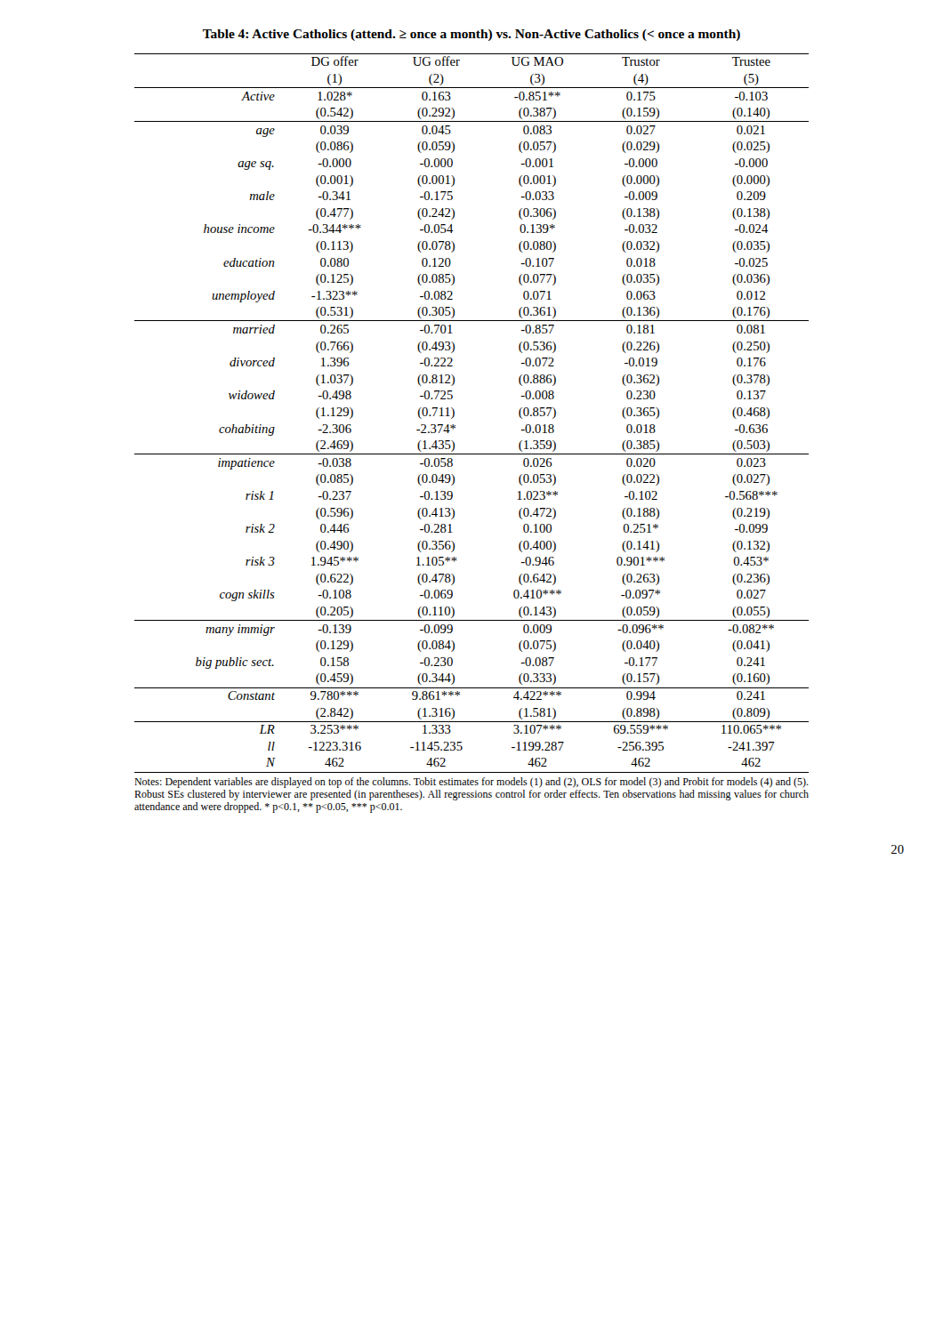Table 4: Active Catholics (attend. ≥ once a month) vs. Non-Active Catholics (< once a month)
| | DG offer | UG offer | UG MAO | Trustor | Trustee |
| | (1) | (2) | (3) | (4) | (5) |
| Active | 1.028* | 0.163 | -0.851** | 0.175 | -0.103 |
| | (0.542) | (0.292) | (0.387) | (0.159) | (0.140) |
| age | 0.039 | 0.045 | 0.083 | 0.027 | 0.021 |
| | (0.086) | (0.059) | (0.057) | (0.029) | (0.025) |
| age sq. | -0.000 | -0.000 | -0.001 | -0.000 | -0.000 |
| | (0.001) | (0.001) | (0.001) | (0.000) | (0.000) |
| male | -0.341 | -0.175 | -0.033 | -0.009 | 0.209 |
| | (0.477) | (0.242) | (0.306) | (0.138) | (0.138) |
| house income | -0.344*** | -0.054 | 0.139* | -0.032 | -0.024 |
| | (0.113) | (0.078) | (0.080) | (0.032) | (0.035) |
| education | 0.080 | 0.120 | -0.107 | 0.018 | -0.025 |
| | (0.125) | (0.085) | (0.077) | (0.035) | (0.036) |
| unemployed | -1.323** | -0.082 | 0.071 | 0.063 | 0.012 |
| | (0.531) | (0.305) | (0.361) | (0.136) | (0.176) |
| married | 0.265 | -0.701 | -0.857 | 0.181 | 0.081 |
| | (0.766) | (0.493) | (0.536) | (0.226) | (0.250) |
| divorced | 1.396 | -0.222 | -0.072 | -0.019 | 0.176 |
| | (1.037) | (0.812) | (0.886) | (0.362) | (0.378) |
| widowed | -0.498 | -0.725 | -0.008 | 0.230 | 0.137 |
| | (1.129) | (0.711) | (0.857) | (0.365) | (0.468) |
| cohabiting | -2.306 | -2.374* | -0.018 | 0.018 | -0.636 |
| | (2.469) | (1.435) | (1.359) | (0.385) | (0.503) |
| impatience | -0.038 | -0.058 | 0.026 | 0.020 | 0.023 |
| | (0.085) | (0.049) | (0.053) | (0.022) | (0.027) |
| risk 1 | -0.237 | -0.139 | 1.023** | -0.102 | -0.568*** |
| | (0.596) | (0.413) | (0.472) | (0.188) | (0.219) |
| risk 2 | 0.446 | -0.281 | 0.100 | 0.251* | -0.099 |
| | (0.490) | (0.356) | (0.400) | (0.141) | (0.132) |
| risk 3 | 1.945*** | 1.105** | -0.946 | 0.901*** | 0.453* |
| | (0.622) | (0.478) | (0.642) | (0.263) | (0.236) |
| cogn skills | -0.108 | -0.069 | 0.410*** | -0.097* | 0.027 |
| | (0.205) | (0.110) | (0.143) | (0.059) | (0.055) |
| many immigr | -0.139 | -0.099 | 0.009 | -0.096** | -0.082** |
| | (0.129) | (0.084) | (0.075) | (0.040) | (0.041) |
| big public sect. | 0.158 | -0.230 | -0.087 | -0.177 | 0.241 |
| | (0.459) | (0.344) | (0.333) | (0.157) | (0.160) |
| Constant | 9.780*** | 9.861*** | 4.422*** | 0.994 | 0.241 |
| | (2.842) | (1.316) | (1.581) | (0.898) | (0.809) |
| LR | 3.253*** | 1.333 | 3.107*** | 69.559*** | 110.065*** |
| ll | -1223.316 | -1145.235 | -1199.287 | -256.395 | -241.397 |
| N | 462 | 462 | 462 | 462 | 462 |
Notes: Dependent variables are displayed on top of the columns. Tobit estimates for models (1) and (2), OLS for model (3) and Probit for models (4) and (5). Robust SEs clustered by interviewer are presented (in parentheses). All regressions control for order effects. Ten observations had missing values for church attendance and were dropped. * p<0.1, ** p<0.05, *** p<0.01.
20